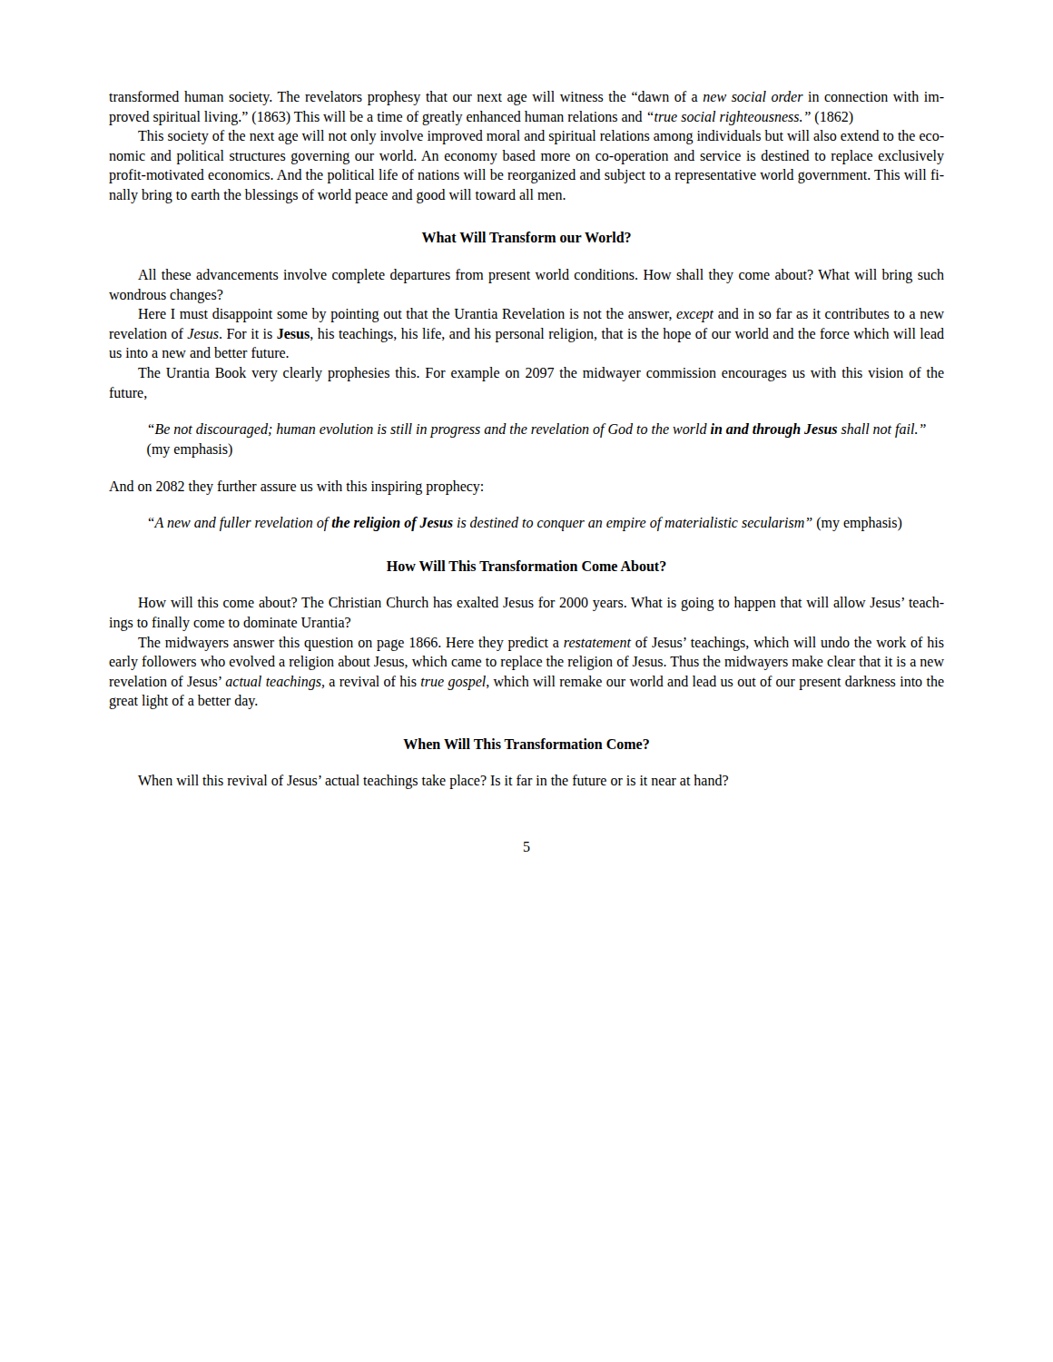transformed human society. The revelators prophesy that our next age will witness the “dawn of a new social order in connection with improved spiritual living.” (1863) This will be a time of greatly enhanced human relations and “true social righteousness.” (1862)
This society of the next age will not only involve improved moral and spiritual relations among individuals but will also extend to the economic and political structures governing our world. An economy based more on co-operation and service is destined to replace exclusively profit-motivated economics. And the political life of nations will be reorganized and subject to a representative world government. This will finally bring to earth the blessings of world peace and good will toward all men.
What Will Transform our World?
All these advancements involve complete departures from present world conditions. How shall they come about? What will bring such wondrous changes?
Here I must disappoint some by pointing out that the Urantia Revelation is not the answer, except and in so far as it contributes to a new revelation of Jesus. For it is Jesus, his teachings, his life, and his personal religion, that is the hope of our world and the force which will lead us into a new and better future.
The Urantia Book very clearly prophesies this. For example on 2097 the midwayer commission encourages us with this vision of the future,
“Be not discouraged; human evolution is still in progress and the revelation of God to the world in and through Jesus shall not fail.” (my emphasis)
And on 2082 they further assure us with this inspiring prophecy:
“A new and fuller revelation of the religion of Jesus is destined to conquer an empire of materialistic secularism” (my emphasis)
How Will This Transformation Come About?
How will this come about? The Christian Church has exalted Jesus for 2000 years. What is going to happen that will allow Jesus’ teachings to finally come to dominate Urantia?
The midwayers answer this question on page 1866. Here they predict a restatement of Jesus’ teachings, which will undo the work of his early followers who evolved a religion about Jesus, which came to replace the religion of Jesus. Thus the midwayers make clear that it is a new revelation of Jesus’ actual teachings, a revival of his true gospel, which will remake our world and lead us out of our present darkness into the great light of a better day.
When Will This Transformation Come?
When will this revival of Jesus’ actual teachings take place? Is it far in the future or is it near at hand?
5